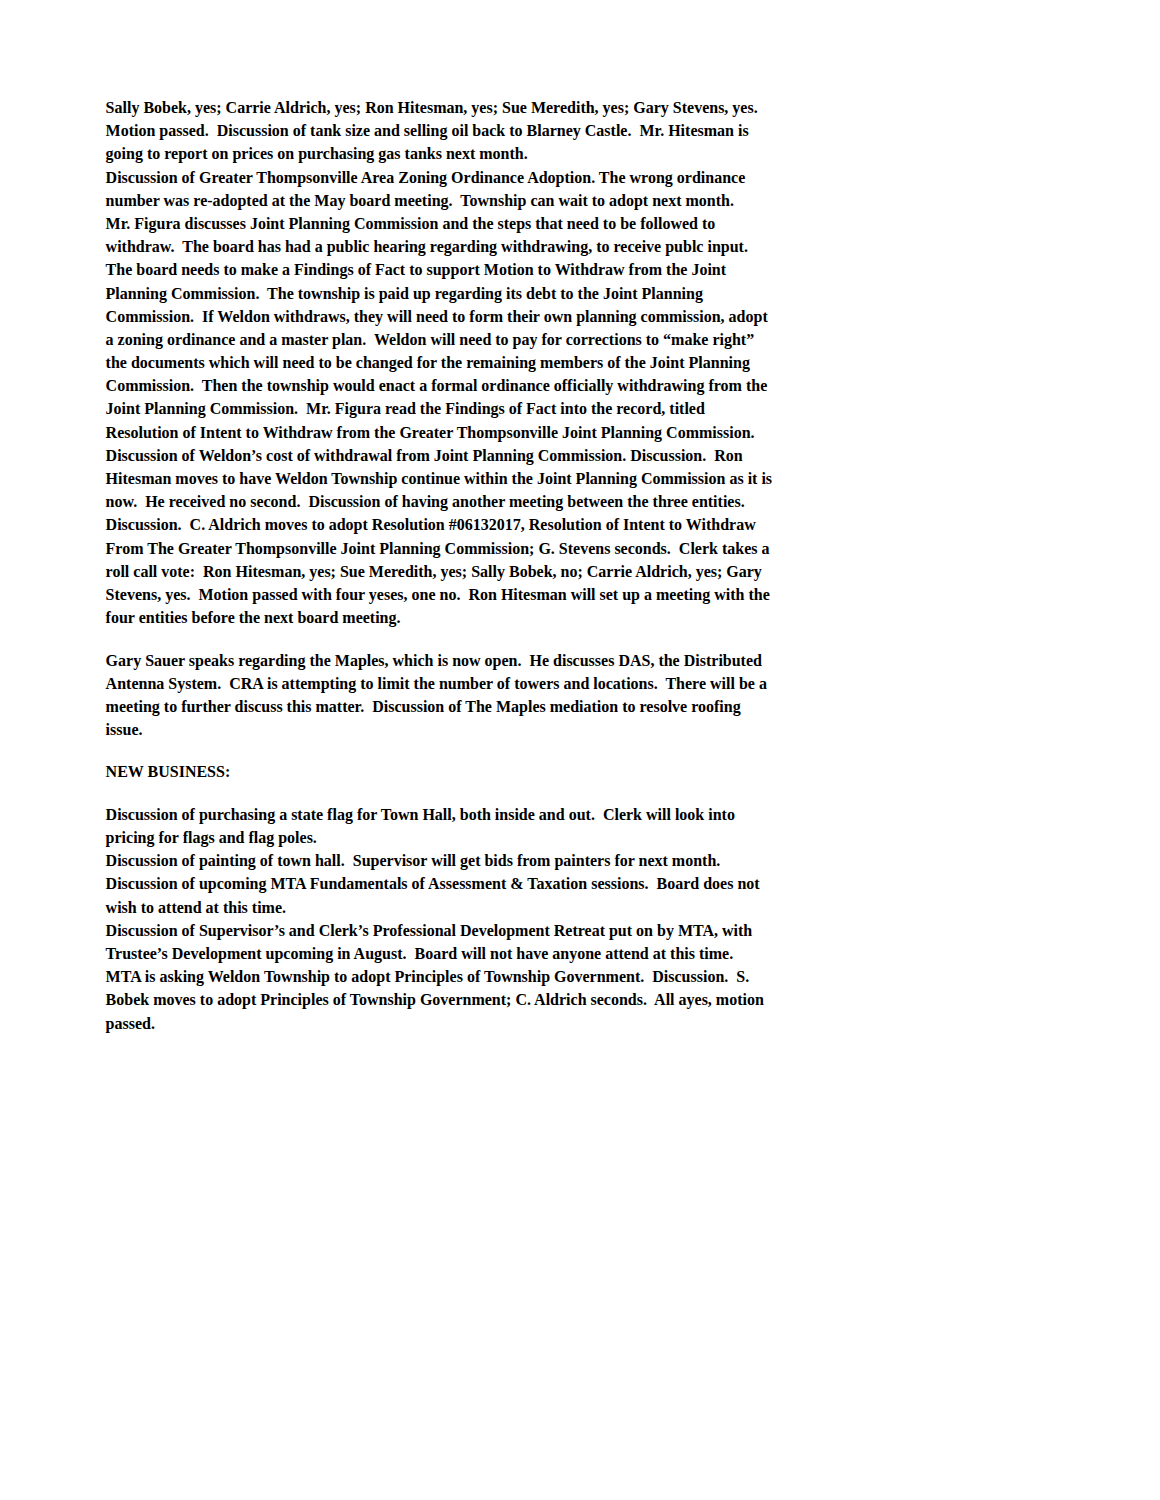Sally Bobek, yes; Carrie Aldrich, yes; Ron Hitesman, yes; Sue Meredith, yes; Gary Stevens, yes. Motion passed. Discussion of tank size and selling oil back to Blarney Castle. Mr. Hitesman is going to report on prices on purchasing gas tanks next month.
Discussion of Greater Thompsonville Area Zoning Ordinance Adoption. The wrong ordinance number was re-adopted at the May board meeting. Township can wait to adopt next month.
Mr. Figura discusses Joint Planning Commission and the steps that need to be followed to withdraw. The board has had a public hearing regarding withdrawing, to receive publc input. The board needs to make a Findings of Fact to support Motion to Withdraw from the Joint Planning Commission. The township is paid up regarding its debt to the Joint Planning Commission. If Weldon withdraws, they will need to form their own planning commission, adopt a zoning ordinance and a master plan. Weldon will need to pay for corrections to “make right” the documents which will need to be changed for the remaining members of the Joint Planning Commission. Then the township would enact a formal ordinance officially withdrawing from the Joint Planning Commission. Mr. Figura read the Findings of Fact into the record, titled Resolution of Intent to Withdraw from the Greater Thompsonville Joint Planning Commission. Discussion of Weldon’s cost of withdrawal from Joint Planning Commission. Discussion. Ron Hitesman moves to have Weldon Township continue within the Joint Planning Commission as it is now. He received no second. Discussion of having another meeting between the three entities. Discussion. C. Aldrich moves to adopt Resolution #06132017, Resolution of Intent to Withdraw From The Greater Thompsonville Joint Planning Commission; G. Stevens seconds. Clerk takes a roll call vote: Ron Hitesman, yes; Sue Meredith, yes; Sally Bobek, no; Carrie Aldrich, yes; Gary Stevens, yes. Motion passed with four yeses, one no. Ron Hitesman will set up a meeting with the four entities before the next board meeting.
Gary Sauer speaks regarding the Maples, which is now open. He discusses DAS, the Distributed Antenna System. CRA is attempting to limit the number of towers and locations. There will be a meeting to further discuss this matter. Discussion of The Maples mediation to resolve roofing issue.
NEW BUSINESS:
Discussion of purchasing a state flag for Town Hall, both inside and out. Clerk will look into pricing for flags and flag poles.
Discussion of painting of town hall. Supervisor will get bids from painters for next month.
Discussion of upcoming MTA Fundamentals of Assessment & Taxation sessions. Board does not wish to attend at this time.
Discussion of Supervisor’s and Clerk’s Professional Development Retreat put on by MTA, with Trustee’s Development upcoming in August. Board will not have anyone attend at this time.
MTA is asking Weldon Township to adopt Principles of Township Government. Discussion. S. Bobek moves to adopt Principles of Township Government; C. Aldrich seconds. All ayes, motion passed.